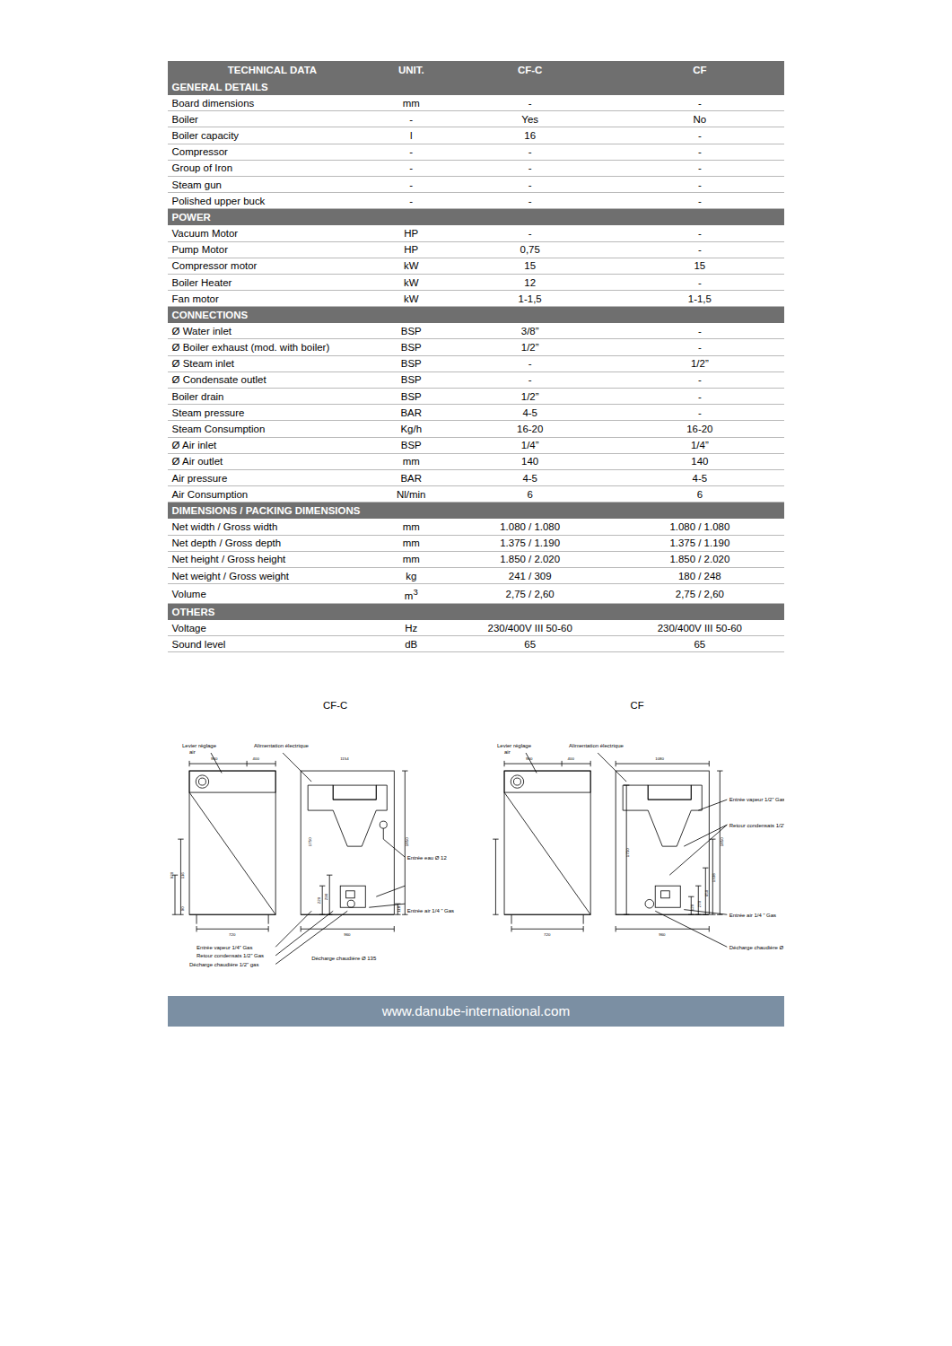| TECHNICAL DATA | UNIT. | CF-C | CF |
| --- | --- | --- | --- |
| GENERAL DETAILS |
| Board dimensions | mm | - | - |
| Boiler | - | Yes | No |
| Boiler capacity | l | 16 | - |
| Compressor | - | - | - |
| Group of Iron | - | - | - |
| Steam gun | - | - | - |
| Polished upper buck | - | - | - |
| POWER |
| Vacuum Motor | HP | - | - |
| Pump Motor | HP | 0,75 | - |
| Compressor motor | kW | 15 | 15 |
| Boiler Heater | kW | 12 | - |
| Fan motor | kW | 1-1,5 | 1-1,5 |
| CONNECTIONS |
| Ø Water inlet | BSP | 3/8” | - |
| Ø Boiler exhaust (mod. with boiler) | BSP | 1/2” | - |
| Ø Steam inlet | BSP | - | 1/2” |
| Ø Condensate outlet | BSP | - | - |
| Boiler drain | BSP | 1/2” | - |
| Steam pressure | BAR | 4-5 | - |
| Steam Consumption | Kg/h | 16-20 | 16-20 |
| Ø Air inlet | BSP | 1/4” | 1/4” |
| Ø Air outlet | mm | 140 | 140 |
| Air pressure | BAR | 4-5 | 4-5 |
| Air Consumption | Nl/min | 6 | 6 |
| DIMENSIONS / PACKING DIMENSIONS |
| Net width / Gross width | mm | 1.080 / 1.080 | 1.080 / 1.080 |
| Net depth / Gross depth | mm | 1.375 / 1.190 | 1.375 / 1.190 |
| Net height / Gross height | mm | 1.850 / 2.020 | 1.850 / 2.020 |
| Net weight / Gross weight | kg | 241 / 309 | 180 / 248 |
| Volume | m 3 | 2,75 / 2,60 | 2,75 / 2,60 |
| OTHERS |
| Voltage | Hz | 230/400V III 50-60 | 230/400V III 50-60 |
| Sound level | dB | 65 | 65 |
CF-C CF
960 400 1154 920 116 90 720 960 1850 290 220 118 1750 Levier réglage air Alimentation électrique Entrée eau Ø 12 Entrée air 1/4 ” Gas Entrée vapeur 1/4” Gas Retour condensats 1/2” Gas Décharge chaudière 1/2” gas Décharge chaudière Ø 135
900 400 1080 1850 1750 1338 650 270 120 720 960 Levier réglage air Alimentation électrique Entrée vapeur 1/2” Gas Retour condensats 1/2” Gas Entrée air 1/4 ” Gas Décharge chaudière Ø 135
www.danube-international.com